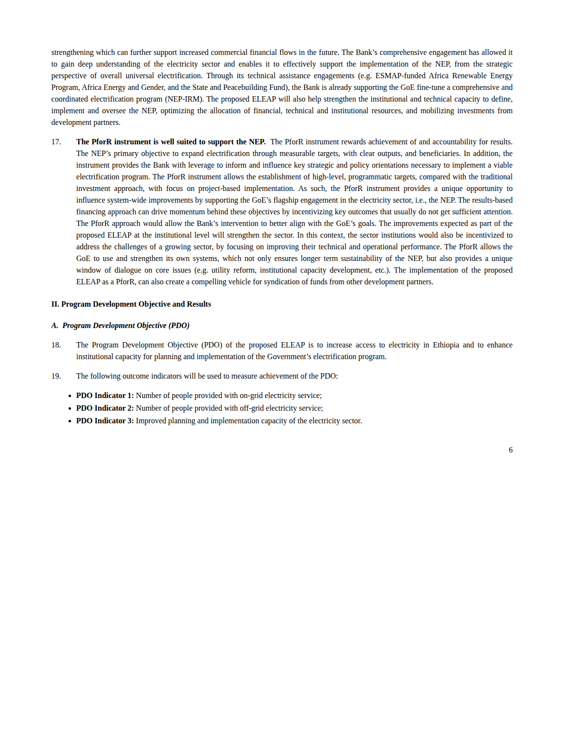strengthening which can further support increased commercial financial flows in the future. The Bank’s comprehensive engagement has allowed it to gain deep understanding of the electricity sector and enables it to effectively support the implementation of the NEP, from the strategic perspective of overall universal electrification. Through its technical assistance engagements (e.g. ESMAP-funded Africa Renewable Energy Program, Africa Energy and Gender, and the State and Peacebuilding Fund), the Bank is already supporting the GoE fine-tune a comprehensive and coordinated electrification program (NEP-IRM). The proposed ELEAP will also help strengthen the institutional and technical capacity to define, implement and oversee the NEP, optimizing the allocation of financial, technical and institutional resources, and mobilizing investments from development partners.
17.
The PforR instrument is well suited to support the NEP. The PforR instrument rewards achievement of and accountability for results. The NEP’s primary objective to expand electrification through measurable targets, with clear outputs, and beneficiaries. In addition, the instrument provides the Bank with leverage to inform and influence key strategic and policy orientations necessary to implement a viable electrification program. The PforR instrument allows the establishment of high-level, programmatic targets, compared with the traditional investment approach, with focus on project-based implementation. As such, the PforR instrument provides a unique opportunity to influence system-wide improvements by supporting the GoE’s flagship engagement in the electricity sector, i.e., the NEP. The results-based financing approach can drive momentum behind these objectives by incentivizing key outcomes that usually do not get sufficient attention. The PforR approach would allow the Bank’s intervention to better align with the GoE’s goals. The improvements expected as part of the proposed ELEAP at the institutional level will strengthen the sector. In this context, the sector institutions would also be incentivized to address the challenges of a growing sector, by focusing on improving their technical and operational performance. The PforR allows the GoE to use and strengthen its own systems, which not only ensures longer term sustainability of the NEP, but also provides a unique window of dialogue on core issues (e.g. utility reform, institutional capacity development, etc.). The implementation of the proposed ELEAP as a PforR, can also create a compelling vehicle for syndication of funds from other development partners.
II. Program Development Objective and Results
A. Program Development Objective (PDO)
18.
The Program Development Objective (PDO) of the proposed ELEAP is to increase access to electricity in Ethiopia and to enhance institutional capacity for planning and implementation of the Government’s electrification program.
19.
The following outcome indicators will be used to measure achievement of the PDO:
PDO Indicator 1: Number of people provided with on-grid electricity service;
PDO Indicator 2: Number of people provided with off-grid electricity service;
PDO Indicator 3: Improved planning and implementation capacity of the electricity sector.
6